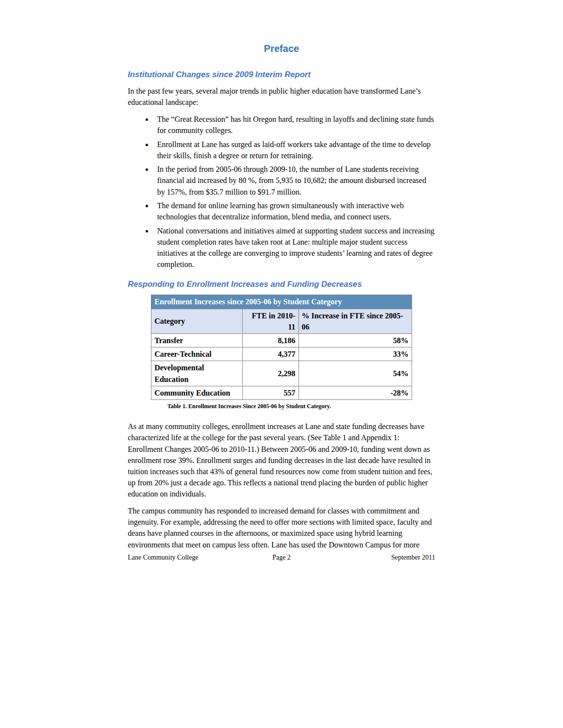Preface
Institutional Changes since 2009 Interim Report
In the past few years, several major trends in public higher education have transformed Lane’s educational landscape:
The “Great Recession” has hit Oregon hard, resulting in layoffs and declining state funds for community colleges.
Enrollment at Lane has surged as laid-off workers take advantage of the time to develop their skills, finish a degree or return for retraining.
In the period from 2005-06 through 2009-10, the number of Lane students receiving financial aid increased by 80 %, from 5,935 to 10,682; the amount disbursed increased by 157%, from $35.7 million to $91.7 million.
The demand for online learning has grown simultaneously with interactive web technologies that decentralize information, blend media, and connect users.
National conversations and initiatives aimed at supporting student success and increasing student completion rates have taken root at Lane: multiple major student success initiatives at the college are converging to improve students’ learning and rates of degree completion.
Responding to Enrollment Increases and Funding Decreases
Table 1. Enrollment Increases Since 2005-06 by Student Category.
| Enrollment Increases since 2005-06 by Student Category |
| --- |
| Category | FTE in 2010-11 | % Increase in FTE since 2005-06 |
| Transfer | 8,186 | 58% |
| Career-Technical | 4,377 | 33% |
| Developmental Education | 2,298 | 54% |
| Community Education | 557 | -28% |
As at many community colleges, enrollment increases at Lane and state funding decreases have characterized life at the college for the past several years. (See Table 1 and Appendix 1: Enrollment Changes 2005-06 to 2010-11.) Between 2005-06 and 2009-10, funding went down as enrollment rose 39%. Enrollment surges and funding decreases in the last decade have resulted in tuition increases such that 43% of general fund resources now come from student tuition and fees, up from 20% just a decade ago. This reflects a national trend placing the burden of public higher education on individuals.
The campus community has responded to increased demand for classes with commitment and ingenuity. For example, addressing the need to offer more sections with limited space, faculty and deans have planned courses in the afternoons, or maximized space using hybrid learning environments that meet on campus less often. Lane has used the Downtown Campus for more
Lane Community College Page 2 September 2011